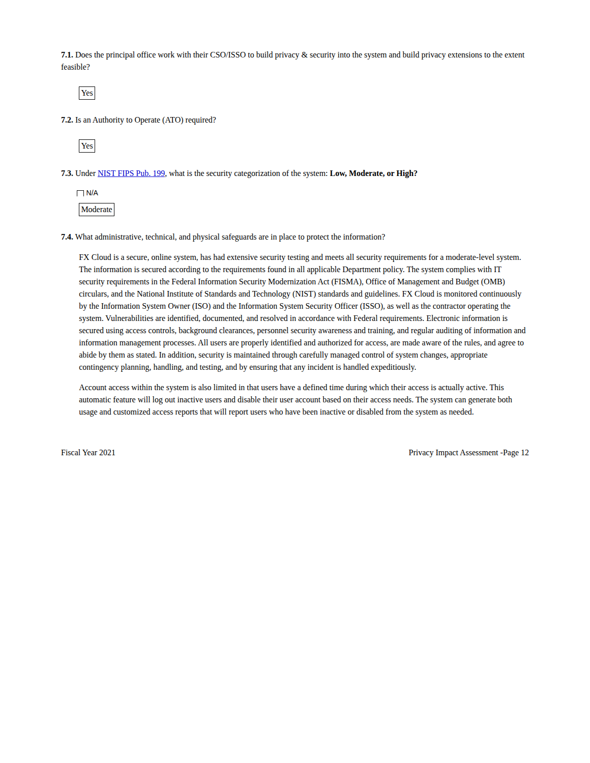7.1. Does the principal office work with their CSO/ISSO to build privacy & security into the system and build privacy extensions to the extent feasible?
Yes
7.2. Is an Authority to Operate (ATO) required?
Yes
7.3. Under NIST FIPS Pub. 199, what is the security categorization of the system: Low, Moderate, or High?
N/A
Moderate
7.4. What administrative, technical, and physical safeguards are in place to protect the information?
FX Cloud is a secure, online system, has had extensive security testing and meets all security requirements for a moderate-level system. The information is secured according to the requirements found in all applicable Department policy. The system complies with IT security requirements in the Federal Information Security Modernization Act (FISMA), Office of Management and Budget (OMB) circulars, and the National Institute of Standards and Technology (NIST) standards and guidelines. FX Cloud is monitored continuously by the Information System Owner (ISO) and the Information System Security Officer (ISSO), as well as the contractor operating the system. Vulnerabilities are identified, documented, and resolved in accordance with Federal requirements. Electronic information is secured using access controls, background clearances, personnel security awareness and training, and regular auditing of information and information management processes. All users are properly identified and authorized for access, are made aware of the rules, and agree to abide by them as stated. In addition, security is maintained through carefully managed control of system changes, appropriate contingency planning, handling, and testing, and by ensuring that any incident is handled expeditiously.
Account access within the system is also limited in that users have a defined time during which their access is actually active. This automatic feature will log out inactive users and disable their user account based on their access needs. The system can generate both usage and customized access reports that will report users who have been inactive or disabled from the system as needed.
Fiscal Year 2021 Privacy Impact Assessment -Page 12